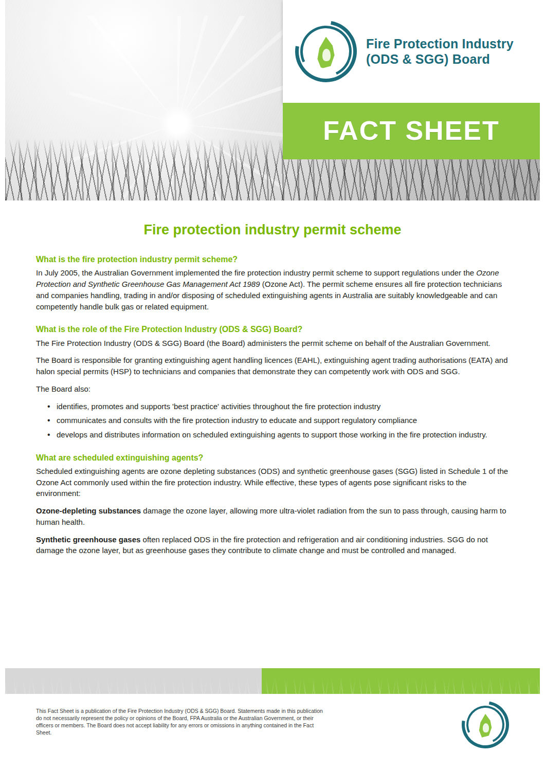Fire Protection Industry
(ODS & SGG) Board
FACT SHEET
Fire protection industry permit scheme
What is the fire protection industry permit scheme?
In July 2005, the Australian Government implemented the fire protection industry permit scheme to support regulations under the Ozone Protection and Synthetic Greenhouse Gas Management Act 1989 (Ozone Act). The permit scheme ensures all fire protection technicians and companies handling, trading in and/or disposing of scheduled extinguishing agents in Australia are suitably knowledgeable and can competently handle bulk gas or related equipment.
What is the role of the Fire Protection Industry (ODS & SGG) Board?
The Fire Protection Industry (ODS & SGG) Board (the Board) administers the permit scheme on behalf of the Australian Government.
The Board is responsible for granting extinguishing agent handling licences (EAHL), extinguishing agent trading authorisations (EATA) and halon special permits (HSP) to technicians and companies that demonstrate they can competently work with ODS and SGG.
The Board also:
identifies, promotes and supports 'best practice' activities throughout the fire protection industry
communicates and consults with the fire protection industry to educate and support regulatory compliance
develops and distributes information on scheduled extinguishing agents to support those working in the fire protection industry.
What are scheduled extinguishing agents?
Scheduled extinguishing agents are ozone depleting substances (ODS) and synthetic greenhouse gases (SGG) listed in Schedule 1 of the Ozone Act commonly used within the fire protection industry. While effective, these types of agents pose significant risks to the environment:
Ozone-depleting substances damage the ozone layer, allowing more ultra-violet radiation from the sun to pass through, causing harm to human health.
Synthetic greenhouse gases often replaced ODS in the fire protection and refrigeration and air conditioning industries. SGG do not damage the ozone layer, but as greenhouse gases they contribute to climate change and must be controlled and managed.
This Fact Sheet is a publication of the Fire Protection Industry (ODS & SGG) Board. Statements made in this publication do not necessarily represent the policy or opinions of the Board, FPA Australia or the Australian Government, or their officers or members. The Board does not accept liability for any errors or omissions in anything contained in the Fact Sheet.